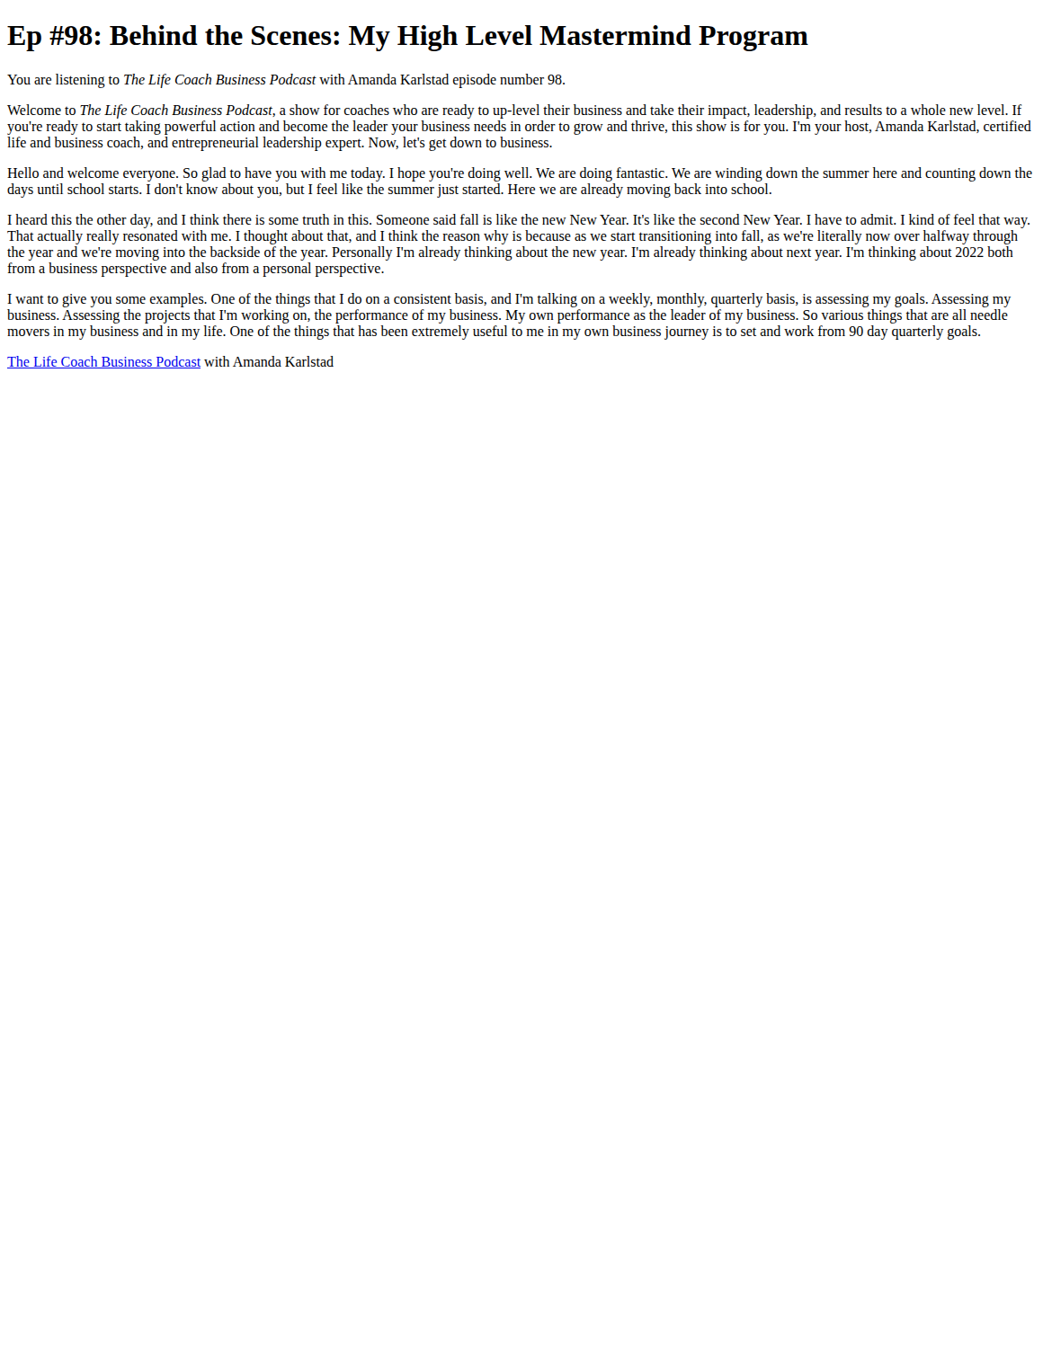Ep #98: Behind the Scenes: My High Level Mastermind Program
You are listening to The Life Coach Business Podcast with Amanda Karlstad episode number 98.
Welcome to The Life Coach Business Podcast, a show for coaches who are ready to up-level their business and take their impact, leadership, and results to a whole new level. If you're ready to start taking powerful action and become the leader your business needs in order to grow and thrive, this show is for you. I'm your host, Amanda Karlstad, certified life and business coach, and entrepreneurial leadership expert. Now, let's get down to business.
Hello and welcome everyone. So glad to have you with me today. I hope you're doing well. We are doing fantastic. We are winding down the summer here and counting down the days until school starts. I don't know about you, but I feel like the summer just started. Here we are already moving back into school.
I heard this the other day, and I think there is some truth in this. Someone said fall is like the new New Year. It's like the second New Year. I have to admit. I kind of feel that way. That actually really resonated with me. I thought about that, and I think the reason why is because as we start transitioning into fall, as we're literally now over halfway through the year and we're moving into the backside of the year. Personally I'm already thinking about the new year. I'm already thinking about next year. I'm thinking about 2022 both from a business perspective and also from a personal perspective.
I want to give you some examples. One of the things that I do on a consistent basis, and I'm talking on a weekly, monthly, quarterly basis, is assessing my goals. Assessing my business. Assessing the projects that I'm working on, the performance of my business. My own performance as the leader of my business. So various things that are all needle movers in my business and in my life. One of the things that has been extremely useful to me in my own business journey is to set and work from 90 day quarterly goals.
The Life Coach Business Podcast with Amanda Karlstad